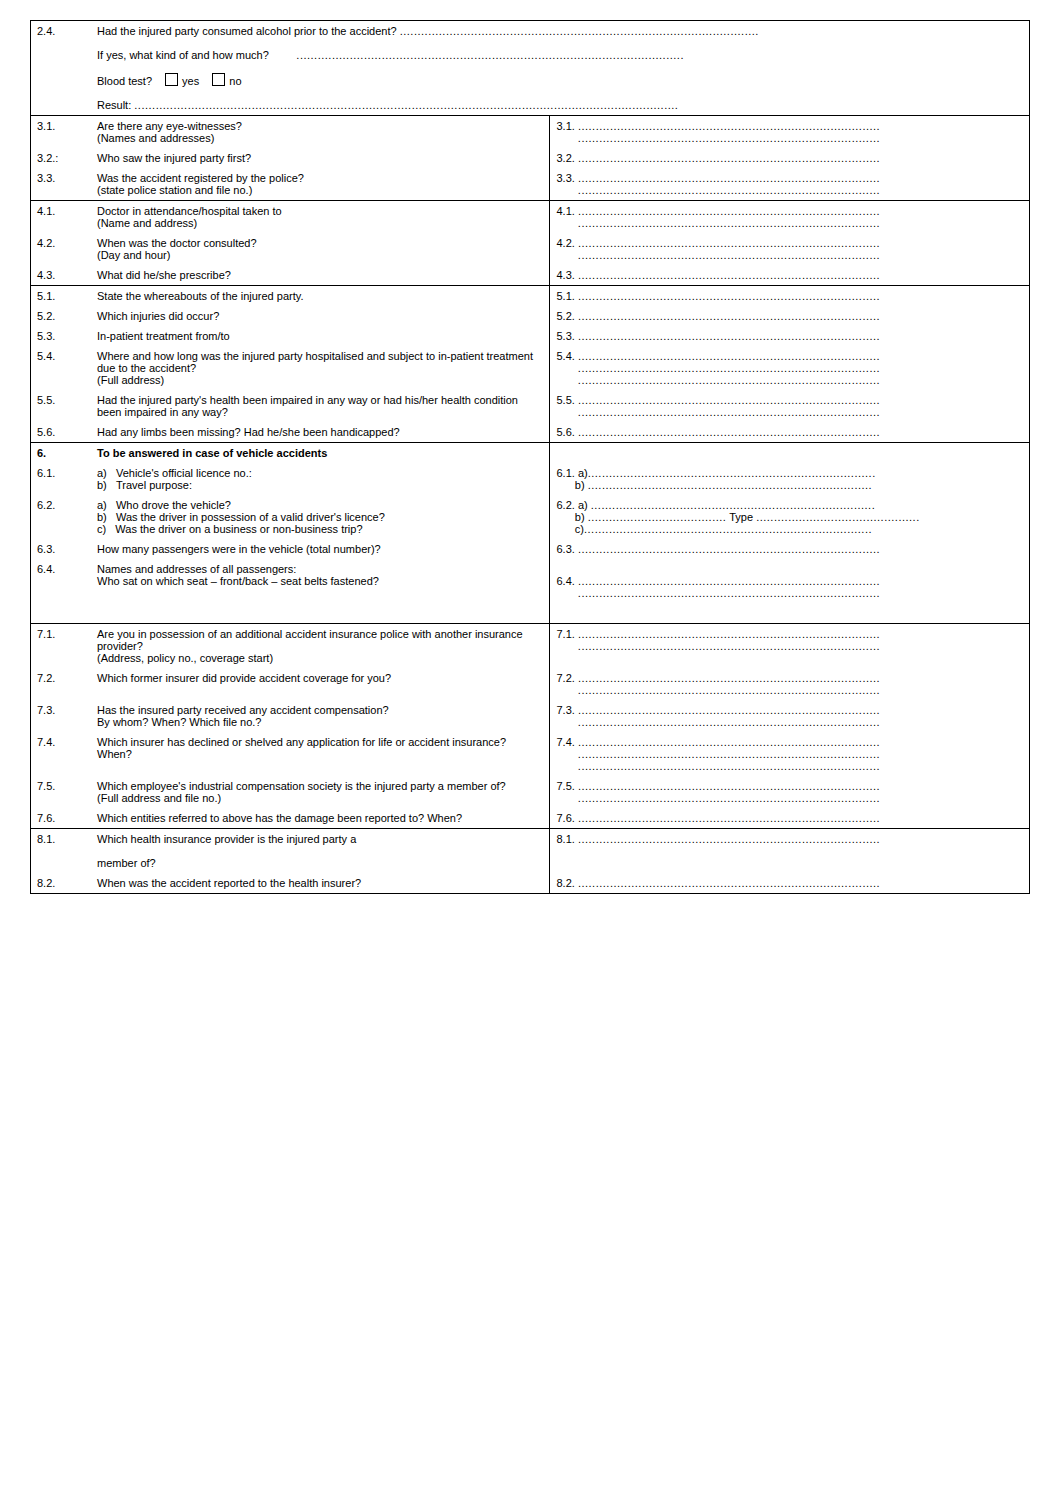| 2.4. | Had the injured party consumed alcohol prior to the accident? ..................................................................................................... If yes, what kind of and how much? ............................................................................................................. Blood test? yes no Result: ......................................................................................................................................................... |
| 3.1. | Are there any eye-witnesses? (Names and addresses) | 3.1. ..................................................................................... ..................................................................................... |
| 3.2.: | Who saw the injured party first? | 3.2. ..................................................................................... |
| 3.3. | Was the accident registered by the police? (state police station and file no.) | 3.3. ..................................................................................... ..................................................................................... |
| 4.1. | Doctor in attendance/hospital taken to (Name and address) | 4.1. ..................................................................................... ..................................................................................... |
| 4.2. | When was the doctor consulted? (Day and hour) | 4.2. ..................................................................................... ..................................................................................... |
| 4.3. | What did he/she prescribe? | 4.3. ..................................................................................... |
| 5.1. | State the whereabouts of the injured party. | 5.1. ..................................................................................... |
| 5.2. | Which injuries did occur? | 5.2. ..................................................................................... |
| 5.3. | In-patient treatment from/to | 5.3. ..................................................................................... |
| 5.4. | Where and how long was the injured party hospitalised and subject to in-patient treatment due to the accident? (Full address) | 5.4. ..................................................................................... ..................................................................................... ..................................................................................... |
| 5.5. | Had the injured party's health been impaired in any way or had his/her health condition been impaired in any way? | 5.5. ..................................................................................... ..................................................................................... |
| 5.6. | Had any limbs been missing? Had he/she been handicapped? | 5.6. ..................................................................................... |
| 6. | To be answered in case of vehicle accidents | |
| 6.1. | a) Vehicle's official licence no.: b) Travel purpose: | 6.1. a) ................................................................................. b) ................................................................................ |
| 6.2. | a) Who drove the vehicle? b) Was the driver in possession of a valid driver's licence? c) Was the driver on a business or non-business trip? | 6.2. a) ................................................................................ b) ....................................... Type .............................................. c) ................................................................................. |
| 6.3. | How many passengers were in the vehicle (total number)? | 6.3. ..................................................................................... |
| 6.4. | Names and addresses of all passengers: Who sat on which seat – front/back – seat belts fastened? | 6.4. ..................................................................................... ..................................................................................... |
| 7.1. | Are you in possession of an additional accident insurance police with another insurance provider? (Address, policy no., coverage start) | 7.1. ..................................................................................... ..................................................................................... |
| 7.2. | Which former insurer did provide accident coverage for you? | 7.2. ..................................................................................... ..................................................................................... |
| 7.3. | Has the insured party received any accident compensation? By whom? When? Which file no.? | 7.3. ..................................................................................... ..................................................................................... |
| 7.4. | Which insurer has declined or shelved any application for life or accident insurance? When? | 7.4. ..................................................................................... ..................................................................................... ..................................................................................... |
| 7.5. | Which employee's industrial compensation society is the injured party a member of? (Full address and file no.) | 7.5. ..................................................................................... ..................................................................................... |
| 7.6. | Which entities referred to above has the damage been reported to? When? | 7.6. ..................................................................................... |
| 8.1. | Which health insurance provider is the injured party a member of? | 8.1. ..................................................................................... |
| 8.2. | When was the accident reported to the health insurer? | 8.2. ..................................................................................... |